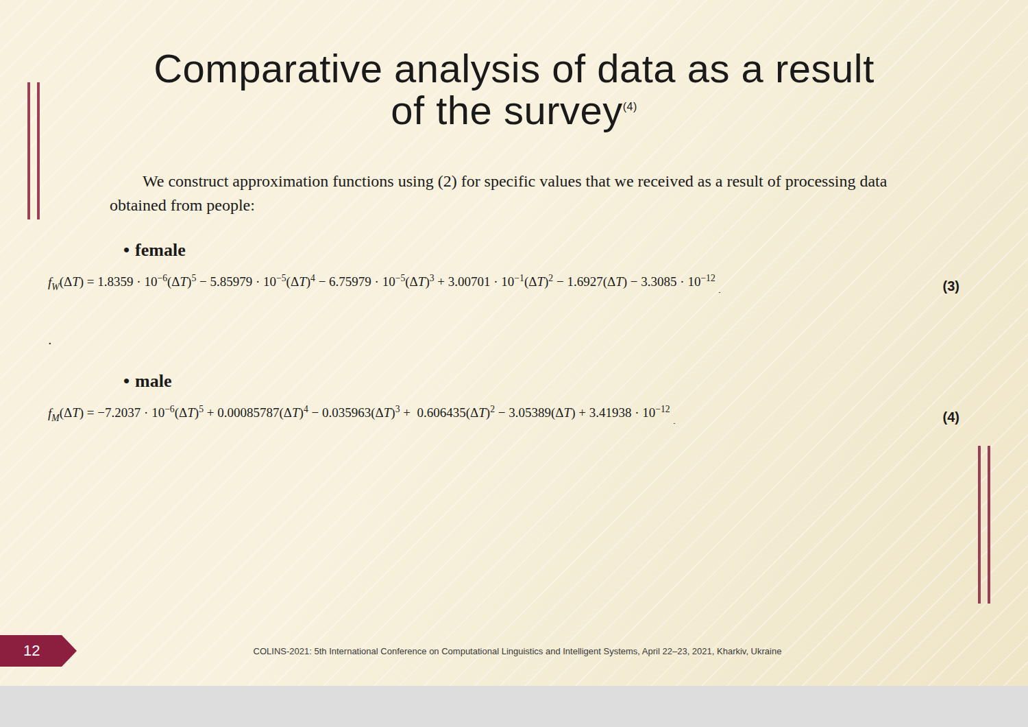Comparative analysis of data as a result of the survey(4)
We construct approximation functions using (2) for specific values that we received as a result of processing data obtained from people:
female
fW(ΔT) = 1.8359 · 10−6(ΔT)5 − 5.85979 · 10−5(ΔT)4 − 6.75979 · 10−5(ΔT)3 + 3.00701 · 10−1(ΔT)2 − 1.6927(ΔT) − 3.3085 · 10−12,
(3)
.
male
fM(ΔT) = −7.2037 · 10−6(ΔT)5 + 0.00085787(ΔT)4 − 0.035963(ΔT)3 + 0.606435(ΔT)2 − 3.05389(ΔT) + 3.41938 · 10−12,
(4)
12
COLINS-2021: 5th International Conference on Computational Linguistics and Intelligent Systems, April 22–23, 2021, Kharkiv, Ukraine